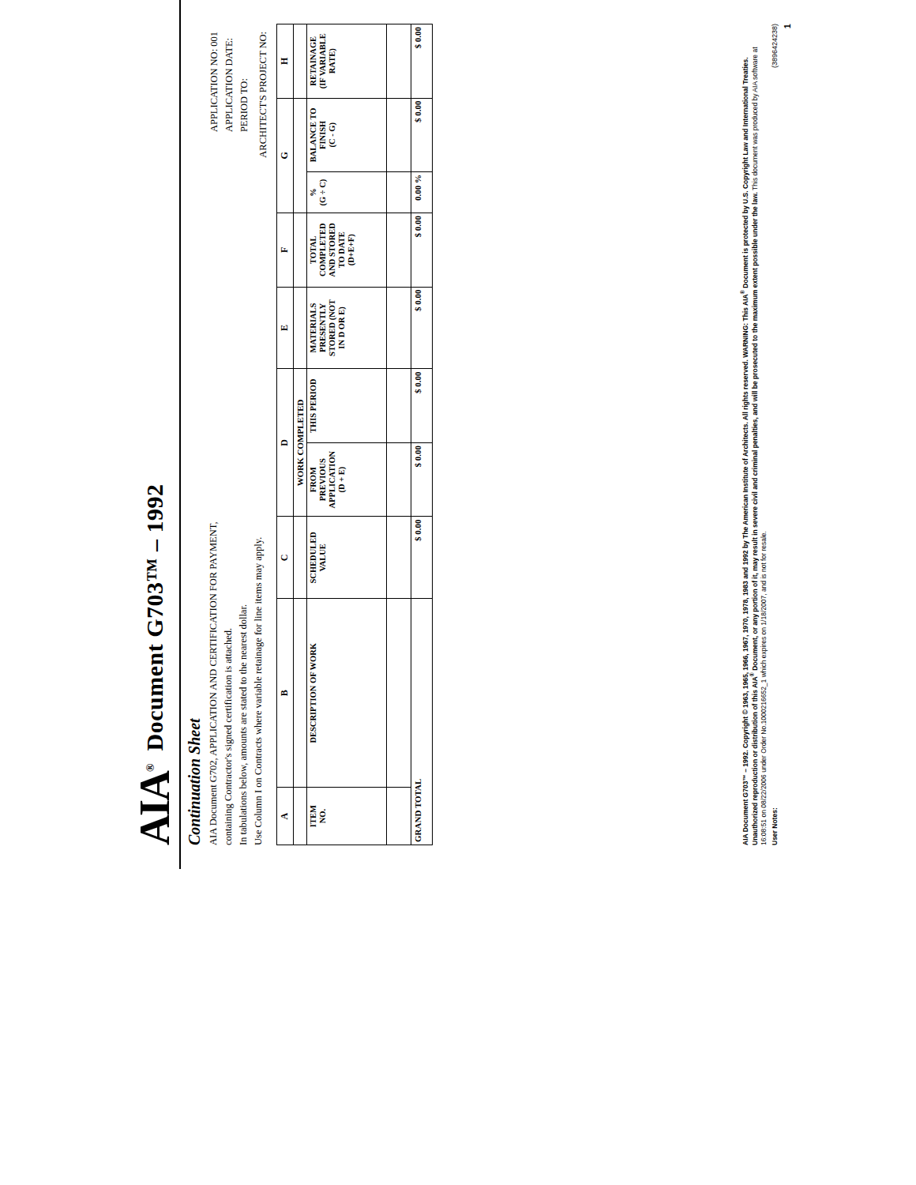AIA® Document G703™ – 1992
Continuation Sheet
APPLICATION NO: 001
APPLICATION DATE:
PERIOD TO:
ARCHITECT'S PROJECT NO:
AIA Document G702, APPLICATION AND CERTIFICATION FOR PAYMENT,
containing Contractor's signed certification is attached.
In tabulations below, amounts are stated to the nearest dollar.
Use Column I on Contracts where variable retainage for line items may apply.
| A | B | C | D | E | F | G | H |
| | | | WORK COMPLETED | | | | |
| ITEM NO. | DESCRIPTION OF WORK | SCHEDULED VALUE | FROM PREVIOUS APPLICATION (D + E) | THIS PERIOD | MATERIALS PRESENTLY STORED (NOT IN D OR E) | TOTAL COMPLETED AND STORED TO DATE (D+E+F) | % (G ÷ C) | BALANCE TO FINISH (C - G) | RETAINAGE (IF VARIABLE RATE) |
| GRAND TOTAL | $ 0.00 | $ 0.00 | $ 0.00 | $ 0.00 | $ 0.00 | 0.00 % | $ 0.00 | $ 0.00 |
AIA Document G703™ – 1992. Copyright © 1963, 1965, 1966, 1967, 1970, 1978, 1983 and 1992 by The American Institute of Architects. All rights reserved. WARNING: This AIA® Document is protected by U.S. Copyright Law and International Treaties. Unauthorized reproduction or distribution of this AIA® Document, or any portion of it, may result in severe civil and criminal penalties, and will be prosecuted to the maximum extent possible under the law. This document was produced by AIA software at 16:08:51 on 08/22/2006 under Order No.1000216652_1 which expires on 1/18/2007, and is not for resale.
User Notes:
(3896424238)
1